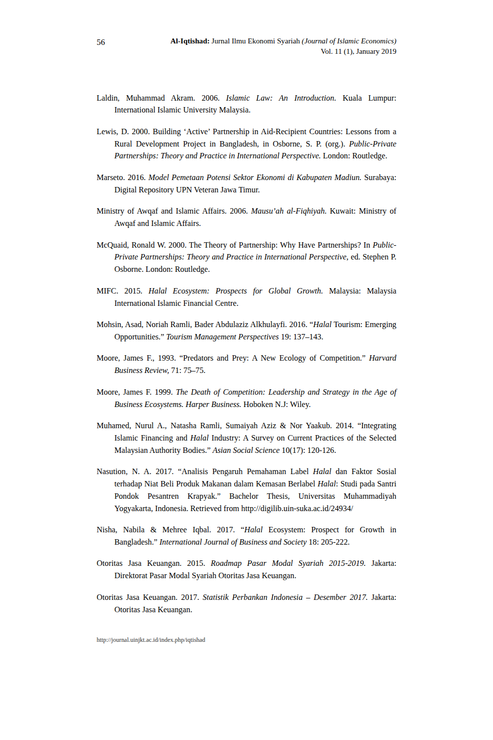56
Al-Iqtishad: Jurnal Ilmu Ekonomi Syariah (Journal of Islamic Economics) Vol. 11 (1), January 2019
Laldin, Muhammad Akram. 2006. Islamic Law: An Introduction. Kuala Lumpur: International Islamic University Malaysia.
Lewis, D. 2000. Building ‘Active’ Partnership in Aid-Recipient Countries: Lessons from a Rural Development Project in Bangladesh, in Osborne, S. P. (org.). Public-Private Partnerships: Theory and Practice in International Perspective. London: Routledge.
Marseto. 2016. Model Pemetaan Potensi Sektor Ekonomi di Kabupaten Madiun. Surabaya: Digital Repository UPN Veteran Jawa Timur.
Ministry of Awqaf and Islamic Affairs. 2006. Mausu’ah al-Fiqhiyah. Kuwait: Ministry of Awqaf and Islamic Affairs.
McQuaid, Ronald W. 2000. The Theory of Partnership: Why Have Partnerships? In Public-Private Partnerships: Theory and Practice in International Perspective, ed. Stephen P. Osborne. London: Routledge.
MIFC. 2015. Halal Ecosystem: Prospects for Global Growth. Malaysia: Malaysia International Islamic Financial Centre.
Mohsin, Asad, Noriah Ramli, Bader Abdulaziz Alkhulayfi. 2016. “Halal Tourism: Emerging Opportunities.” Tourism Management Perspectives 19: 137–143.
Moore, James F., 1993. “Predators and Prey: A New Ecology of Competition.” Harvard Business Review, 71: 75–75.
Moore, James F. 1999. The Death of Competition: Leadership and Strategy in the Age of Business Ecosystems. Harper Business. Hoboken N.J: Wiley.
Muhamed, Nurul A., Natasha Ramli, Sumaiyah Aziz & Nor Yaakub. 2014. “Integrating Islamic Financing and Halal Industry: A Survey on Current Practices of the Selected Malaysian Authority Bodies.” Asian Social Science 10(17): 120-126.
Nasution, N. A. 2017. “Analisis Pengaruh Pemahaman Label Halal dan Faktor Sosial terhadap Niat Beli Produk Makanan dalam Kemasan Berlabel Halal: Studi pada Santri Pondok Pesantren Krapyak.” Bachelor Thesis, Universitas Muhammadiyah Yogyakarta, Indonesia. Retrieved from http://digilib.uin-suka.ac.id/24934/
Nisha, Nabila & Mehree Iqbal. 2017. “Halal Ecosystem: Prospect for Growth in Bangladesh.” International Journal of Business and Society 18: 205-222.
Otoritas Jasa Keuangan. 2015. Roadmap Pasar Modal Syariah 2015-2019. Jakarta: Direktorat Pasar Modal Syariah Otoritas Jasa Keuangan.
Otoritas Jasa Keuangan. 2017. Statistik Perbankan Indonesia – Desember 2017. Jakarta: Otoritas Jasa Keuangan.
http://journal.uinjkt.ac.id/index.php/iqtishad